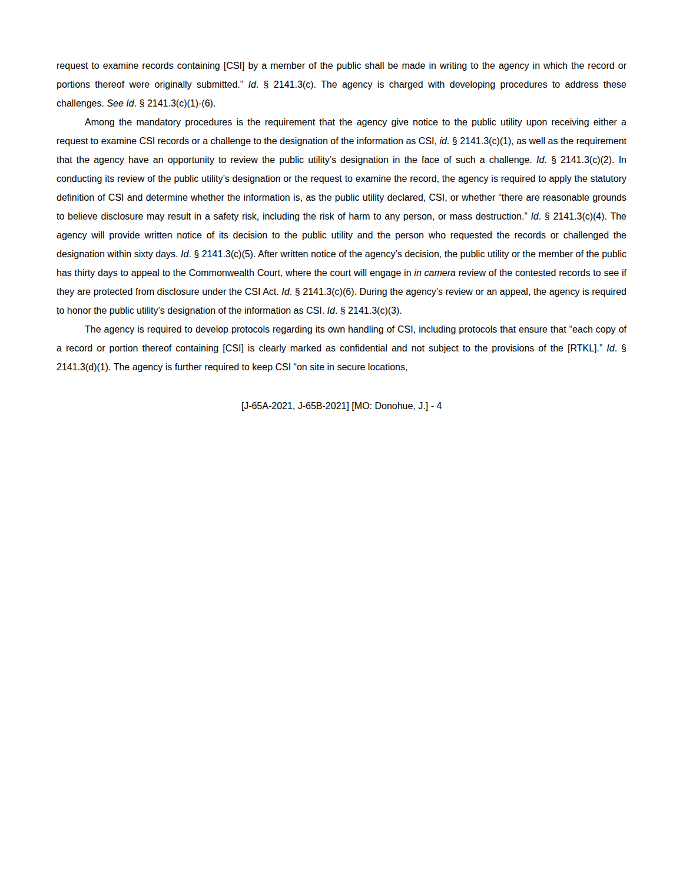request to examine records containing [CSI] by a member of the public shall be made in writing to the agency in which the record or portions thereof were originally submitted.” Id. § 2141.3(c). The agency is charged with developing procedures to address these challenges. See Id. § 2141.3(c)(1)-(6).
Among the mandatory procedures is the requirement that the agency give notice to the public utility upon receiving either a request to examine CSI records or a challenge to the designation of the information as CSI, id. § 2141.3(c)(1), as well as the requirement that the agency have an opportunity to review the public utility’s designation in the face of such a challenge. Id. § 2141.3(c)(2). In conducting its review of the public utility’s designation or the request to examine the record, the agency is required to apply the statutory definition of CSI and determine whether the information is, as the public utility declared, CSI, or whether “there are reasonable grounds to believe disclosure may result in a safety risk, including the risk of harm to any person, or mass destruction.” Id. § 2141.3(c)(4). The agency will provide written notice of its decision to the public utility and the person who requested the records or challenged the designation within sixty days. Id. § 2141.3(c)(5). After written notice of the agency’s decision, the public utility or the member of the public has thirty days to appeal to the Commonwealth Court, where the court will engage in in camera review of the contested records to see if they are protected from disclosure under the CSI Act. Id. § 2141.3(c)(6). During the agency’s review or an appeal, the agency is required to honor the public utility’s designation of the information as CSI. Id. § 2141.3(c)(3).
The agency is required to develop protocols regarding its own handling of CSI, including protocols that ensure that “each copy of a record or portion thereof containing [CSI] is clearly marked as confidential and not subject to the provisions of the [RTKL].” Id. § 2141.3(d)(1). The agency is further required to keep CSI “on site in secure locations,
[J-65A-2021, J-65B-2021] [MO: Donohue, J.] - 4